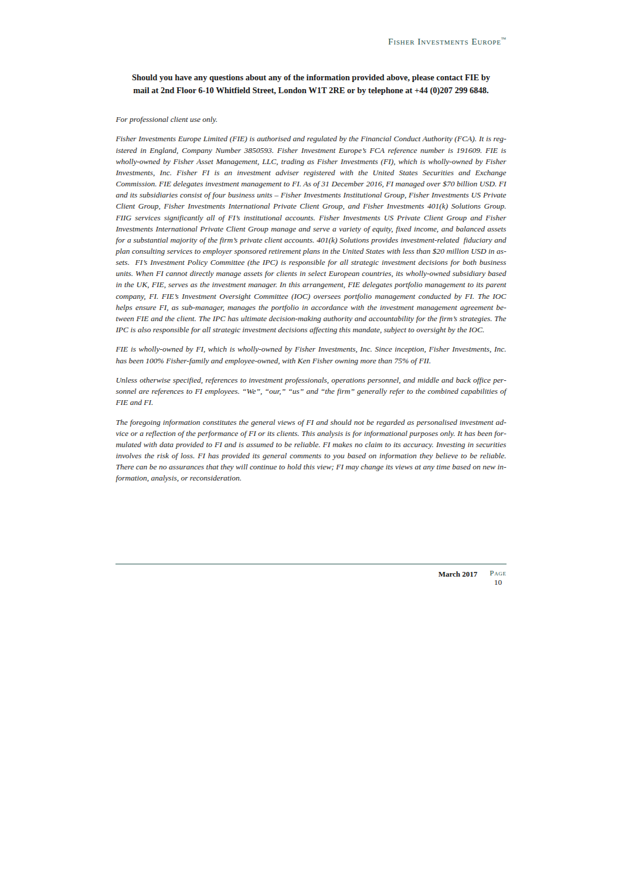Fisher Investments Europe™
Should you have any questions about any of the information provided above, please contact FIE by mail at 2nd Floor 6-10 Whitfield Street, London W1T 2RE or by telephone at +44 (0)207 299 6848.
For professional client use only.
Fisher Investments Europe Limited (FIE) is authorised and regulated by the Financial Conduct Authority (FCA). It is registered in England, Company Number 3850593. Fisher Investment Europe’s FCA reference number is 191609. FIE is wholly-owned by Fisher Asset Management, LLC, trading as Fisher Investments (FI), which is wholly-owned by Fisher Investments, Inc. Fisher FI is an investment adviser registered with the United States Securities and Exchange Commission. FIE delegates investment management to FI. As of 31 December 2016, FI managed over $70 billion USD. FI and its subsidiaries consist of four business units – Fisher Investments Institutional Group, Fisher Investments US Private Client Group, Fisher Investments International Private Client Group, and Fisher Investments 401(k) Solutions Group. FIIG services significantly all of FI’s institutional accounts. Fisher Investments US Private Client Group and Fisher Investments International Private Client Group manage and serve a variety of equity, fixed income, and balanced assets for a substantial majority of the firm’s private client accounts. 401(k) Solutions provides investment-related fiduciary and plan consulting services to employer sponsored retirement plans in the United States with less than $20 million USD in assets. FI’s Investment Policy Committee (the IPC) is responsible for all strategic investment decisions for both business units. When FI cannot directly manage assets for clients in select European countries, its wholly-owned subsidiary based in the UK, FIE, serves as the investment manager. In this arrangement, FIE delegates portfolio management to its parent company, FI. FIE’s Investment Oversight Committee (IOC) oversees portfolio management conducted by FI. The IOC helps ensure FI, as sub-manager, manages the portfolio in accordance with the investment management agreement between FIE and the client. The IPC has ultimate decision-making authority and accountability for the firm’s strategies. The IPC is also responsible for all strategic investment decisions affecting this mandate, subject to oversight by the IOC.
FIE is wholly-owned by FI, which is wholly-owned by Fisher Investments, Inc. Since inception, Fisher Investments, Inc. has been 100% Fisher-family and employee-owned, with Ken Fisher owning more than 75% of FII.
Unless otherwise specified, references to investment professionals, operations personnel, and middle and back office personnel are references to FI employees. “We”, “our,” “us” and “the firm” generally refer to the combined capabilities of FIE and FI.
The foregoing information constitutes the general views of FI and should not be regarded as personalised investment advice or a reflection of the performance of FI or its clients. This analysis is for informational purposes only. It has been formulated with data provided to FI and is assumed to be reliable. FI makes no claim to its accuracy. Investing in securities involves the risk of loss. FI has provided its general comments to you based on information they believe to be reliable. There can be no assurances that they will continue to hold this view; FI may change its views at any time based on new information, analysis, or reconsideration.
March 2017
Page10